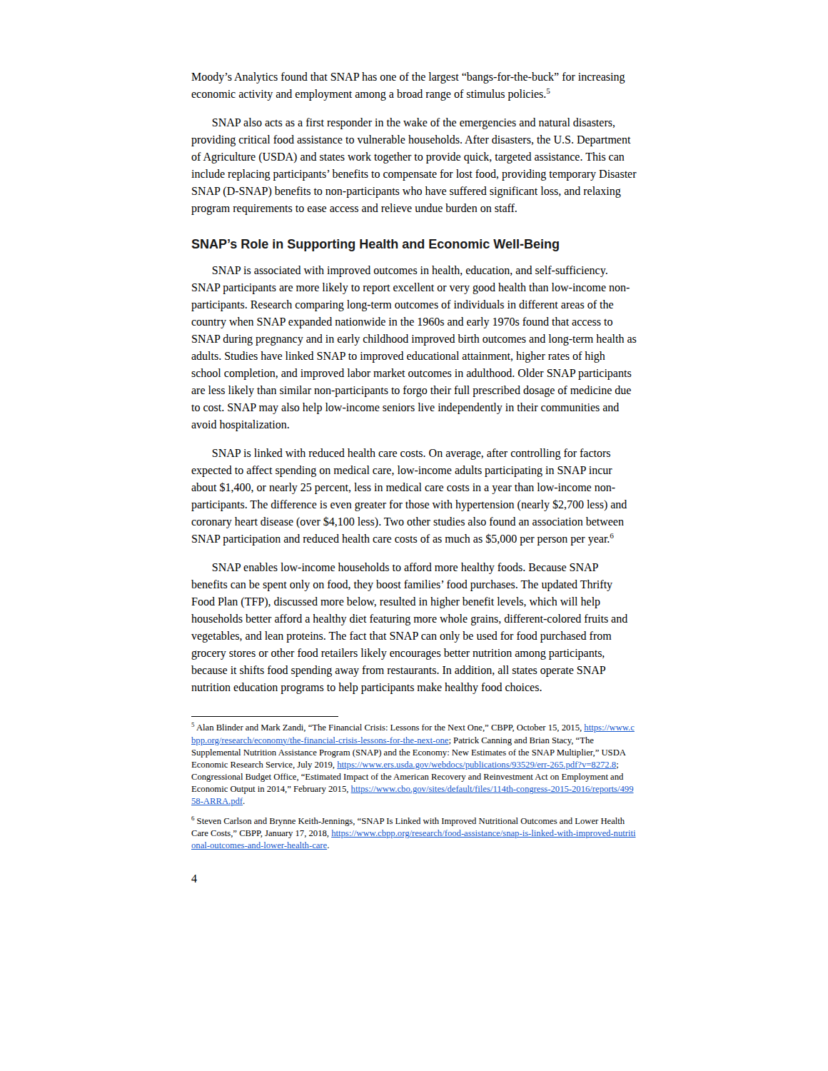Moody’s Analytics found that SNAP has one of the largest “bangs-for-the-buck” for increasing economic activity and employment among a broad range of stimulus policies.5
SNAP also acts as a first responder in the wake of the emergencies and natural disasters, providing critical food assistance to vulnerable households. After disasters, the U.S. Department of Agriculture (USDA) and states work together to provide quick, targeted assistance. This can include replacing participants’ benefits to compensate for lost food, providing temporary Disaster SNAP (D-SNAP) benefits to non-participants who have suffered significant loss, and relaxing program requirements to ease access and relieve undue burden on staff.
SNAP’s Role in Supporting Health and Economic Well-Being
SNAP is associated with improved outcomes in health, education, and self-sufficiency. SNAP participants are more likely to report excellent or very good health than low-income non-participants. Research comparing long-term outcomes of individuals in different areas of the country when SNAP expanded nationwide in the 1960s and early 1970s found that access to SNAP during pregnancy and in early childhood improved birth outcomes and long-term health as adults. Studies have linked SNAP to improved educational attainment, higher rates of high school completion, and improved labor market outcomes in adulthood. Older SNAP participants are less likely than similar non-participants to forgo their full prescribed dosage of medicine due to cost. SNAP may also help low-income seniors live independently in their communities and avoid hospitalization.
SNAP is linked with reduced health care costs. On average, after controlling for factors expected to affect spending on medical care, low-income adults participating in SNAP incur about $1,400, or nearly 25 percent, less in medical care costs in a year than low-income non-participants. The difference is even greater for those with hypertension (nearly $2,700 less) and coronary heart disease (over $4,100 less). Two other studies also found an association between SNAP participation and reduced health care costs of as much as $5,000 per person per year.6
SNAP enables low-income households to afford more healthy foods. Because SNAP benefits can be spent only on food, they boost families’ food purchases. The updated Thrifty Food Plan (TFP), discussed more below, resulted in higher benefit levels, which will help households better afford a healthy diet featuring more whole grains, different-colored fruits and vegetables, and lean proteins. The fact that SNAP can only be used for food purchased from grocery stores or other food retailers likely encourages better nutrition among participants, because it shifts food spending away from restaurants. In addition, all states operate SNAP nutrition education programs to help participants make healthy food choices.
5 Alan Blinder and Mark Zandi, “The Financial Crisis: Lessons for the Next One,” CBPP, October 15, 2015, https://www.cbpp.org/research/economy/the-financial-crisis-lessons-for-the-next-one; Patrick Canning and Brian Stacy, “The Supplemental Nutrition Assistance Program (SNAP) and the Economy: New Estimates of the SNAP Multiplier,” USDA Economic Research Service, July 2019, https://www.ers.usda.gov/webdocs/publications/93529/err-265.pdf?v=8272.8; Congressional Budget Office, “Estimated Impact of the American Recovery and Reinvestment Act on Employment and Economic Output in 2014,” February 2015, https://www.cbo.gov/sites/default/files/114th-congress-2015-2016/reports/49958-ARRA.pdf.
6 Steven Carlson and Brynne Keith-Jennings, “SNAP Is Linked with Improved Nutritional Outcomes and Lower Health Care Costs,” CBPP, January 17, 2018, https://www.cbpp.org/research/food-assistance/snap-is-linked-with-improved-nutritional-outcomes-and-lower-health-care.
4